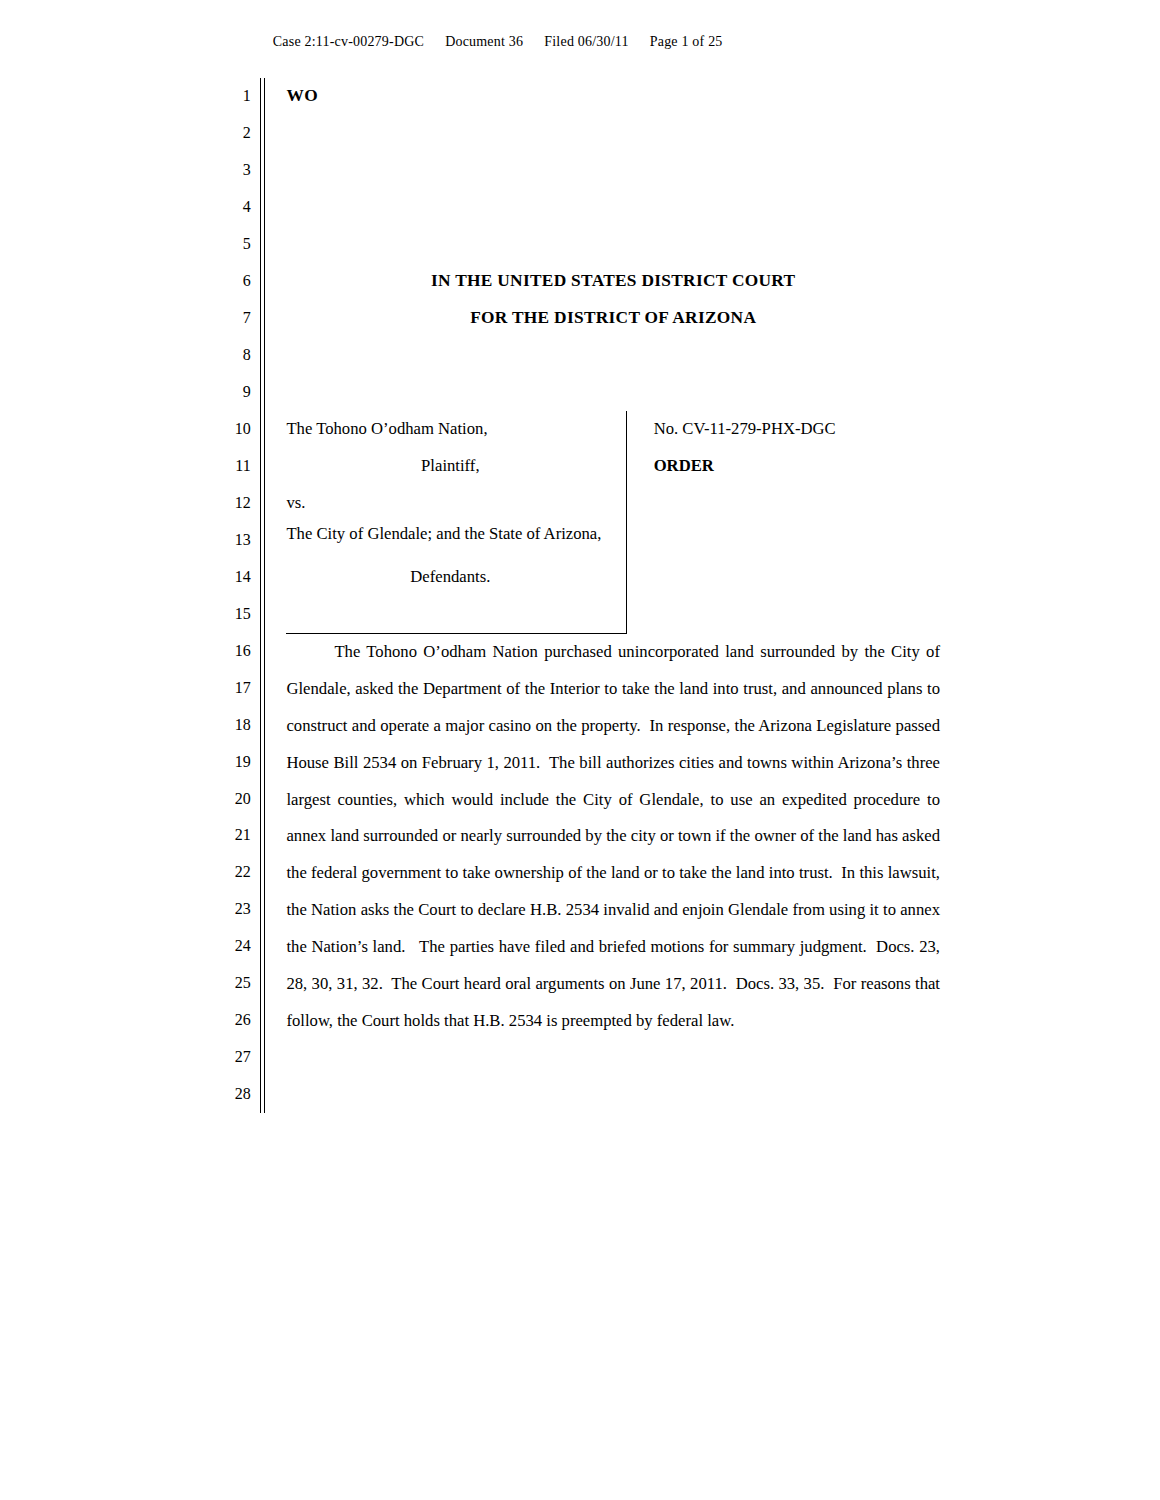Case 2:11-cv-00279-DGC Document 36 Filed 06/30/11 Page 1 of 25
1
2
3
4
5
6
7
8
9
10
11
12
13
14
15
16
17
18
19
20
21
22
23
24
25
26
27
28
WO
IN THE UNITED STATES DISTRICT COURT
FOR THE DISTRICT OF ARIZONA
| The Tohono O’odham Nation, | No. CV-11-279-PHX-DGC |
| Plaintiff, | ORDER |
| vs. | |
| The City of Glendale; and the State of Arizona, | |
| Defendants. | |
The Tohono O’odham Nation purchased unincorporated land surrounded by the City of Glendale, asked the Department of the Interior to take the land into trust, and announced plans to construct and operate a major casino on the property. In response, the Arizona Legislature passed House Bill 2534 on February 1, 2011. The bill authorizes cities and towns within Arizona’s three largest counties, which would include the City of Glendale, to use an expedited procedure to annex land surrounded or nearly surrounded by the city or town if the owner of the land has asked the federal government to take ownership of the land or to take the land into trust. In this lawsuit, the Nation asks the Court to declare H.B. 2534 invalid and enjoin Glendale from using it to annex the Nation’s land. The parties have filed and briefed motions for summary judgment. Docs. 23, 28, 30, 31, 32. The Court heard oral arguments on June 17, 2011. Docs. 33, 35. For reasons that follow, the Court holds that H.B. 2534 is preempted by federal law.